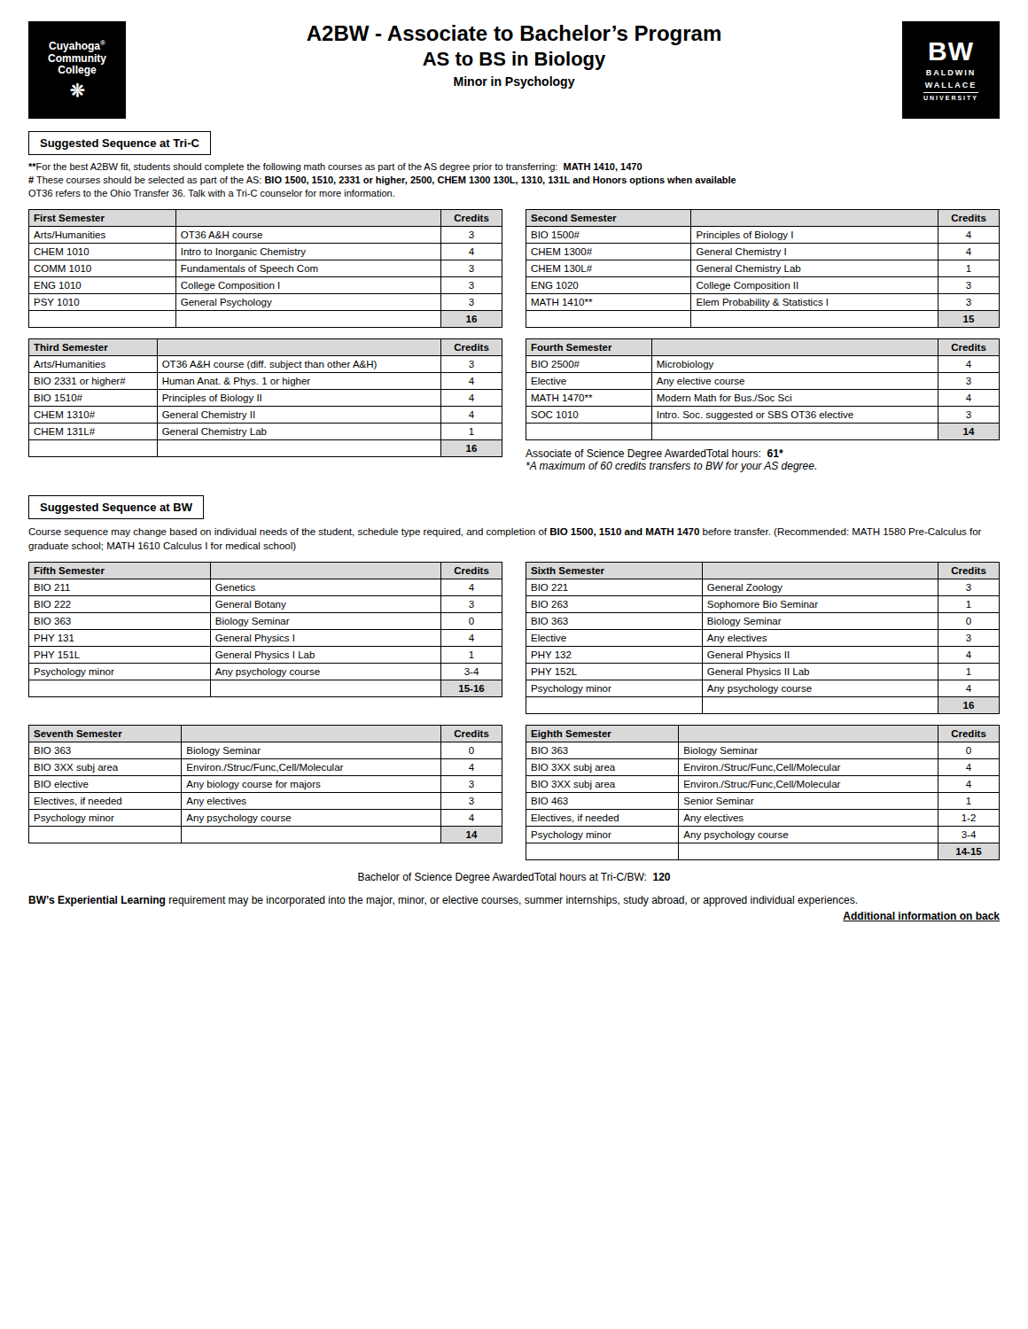Cuyahoga®
Community
College
❊
A2BW - Associate to Bachelor’s Program
AS to BS in Biology
Minor in Psychology
BW
BALDWIN
WALLACE
UNIVERSITY
Suggested Sequence at Tri-C
**For the best A2BW fit, students should complete the following math courses as part of the AS degree prior to transferring: MATH 1410, 1470
# These courses should be selected as part of the AS: BIO 1500, 1510, 2331 or higher, 2500, CHEM 1300 130L, 1310, 131L and Honors options when available
OT36 refers to the Ohio Transfer 36. Talk with a Tri-C counselor for more information.
| First Semester | | Credits |
| --- | --- | --- |
| Arts/Humanities | OT36 A&H course | 3 |
| CHEM 1010 | Intro to Inorganic Chemistry | 4 |
| COMM 1010 | Fundamentals of Speech Com | 3 |
| ENG 1010 | College Composition I | 3 |
| PSY 1010 | General Psychology | 3 |
| | | 16 |
| Second Semester | | Credits |
| --- | --- | --- |
| BIO 1500# | Principles of Biology I | 4 |
| CHEM 1300# | General Chemistry I | 4 |
| CHEM 130L# | General Chemistry Lab | 1 |
| ENG 1020 | College Composition II | 3 |
| MATH 1410** | Elem Probability & Statistics I | 3 |
| | | 15 |
| Third Semester | | Credits |
| --- | --- | --- |
| Arts/Humanities | OT36 A&H course (diff. subject than other A&H) | 3 |
| BIO 2331 or higher# | Human Anat. & Phys. 1 or higher | 4 |
| BIO 1510# | Principles of Biology II | 4 |
| CHEM 1310# | General Chemistry II | 4 |
| CHEM 131L# | General Chemistry Lab | 1 |
| | | 16 |
| Fourth Semester | | Credits |
| --- | --- | --- |
| BIO 2500# | Microbiology | 4 |
| Elective | Any elective course | 3 |
| MATH 1470** | Modern Math for Bus./Soc Sci | 4 |
| SOC 1010 | Intro. Soc. suggested or SBS OT36 elective | 3 |
| | | 14 |
Associate of Science Degree Awarded Total hours: 61*
*A maximum of 60 credits transfers to BW for your AS degree.
Suggested Sequence at BW
Course sequence may change based on individual needs of the student, schedule type required, and completion of BIO 1500, 1510 and MATH 1470 before transfer. (Recommended: MATH 1580 Pre-Calculus for graduate school; MATH 1610 Calculus I for medical school)
| Fifth Semester | | Credits |
| --- | --- | --- |
| BIO 211 | Genetics | 4 |
| BIO 222 | General Botany | 3 |
| BIO 363 | Biology Seminar | 0 |
| PHY 131 | General Physics I | 4 |
| PHY 151L | General Physics I Lab | 1 |
| Psychology minor | Any psychology course | 3-4 |
| | | 15-16 |
| Sixth Semester | | Credits |
| --- | --- | --- |
| BIO 221 | General Zoology | 3 |
| BIO 263 | Sophomore Bio Seminar | 1 |
| BIO 363 | Biology Seminar | 0 |
| Elective | Any electives | 3 |
| PHY 132 | General Physics II | 4 |
| PHY 152L | General Physics II Lab | 1 |
| Psychology minor | Any psychology course | 4 |
| | | 16 |
| Seventh Semester | | Credits |
| --- | --- | --- |
| BIO 363 | Biology Seminar | 0 |
| BIO 3XX subj area | Environ./Struc/Func,Cell/Molecular | 4 |
| BIO elective | Any biology course for majors | 3 |
| Electives, if needed | Any electives | 3 |
| Psychology minor | Any psychology course | 4 |
| | | 14 |
| Eighth Semester | | Credits |
| --- | --- | --- |
| BIO 363 | Biology Seminar | 0 |
| BIO 3XX subj area | Environ./Struc/Func,Cell/Molecular | 4 |
| BIO 3XX subj area | Environ./Struc/Func,Cell/Molecular | 4 |
| BIO 463 | Senior Seminar | 1 |
| Electives, if needed | Any electives | 1-2 |
| Psychology minor | Any psychology course | 3-4 |
| | | 14-15 |
Bachelor of Science Degree Awarded Total hours at Tri-C/BW: 120
BW’s Experiential Learning requirement may be incorporated into the major, minor, or elective courses, summer internships, study abroad, or approved individual experiences. Additional information on back